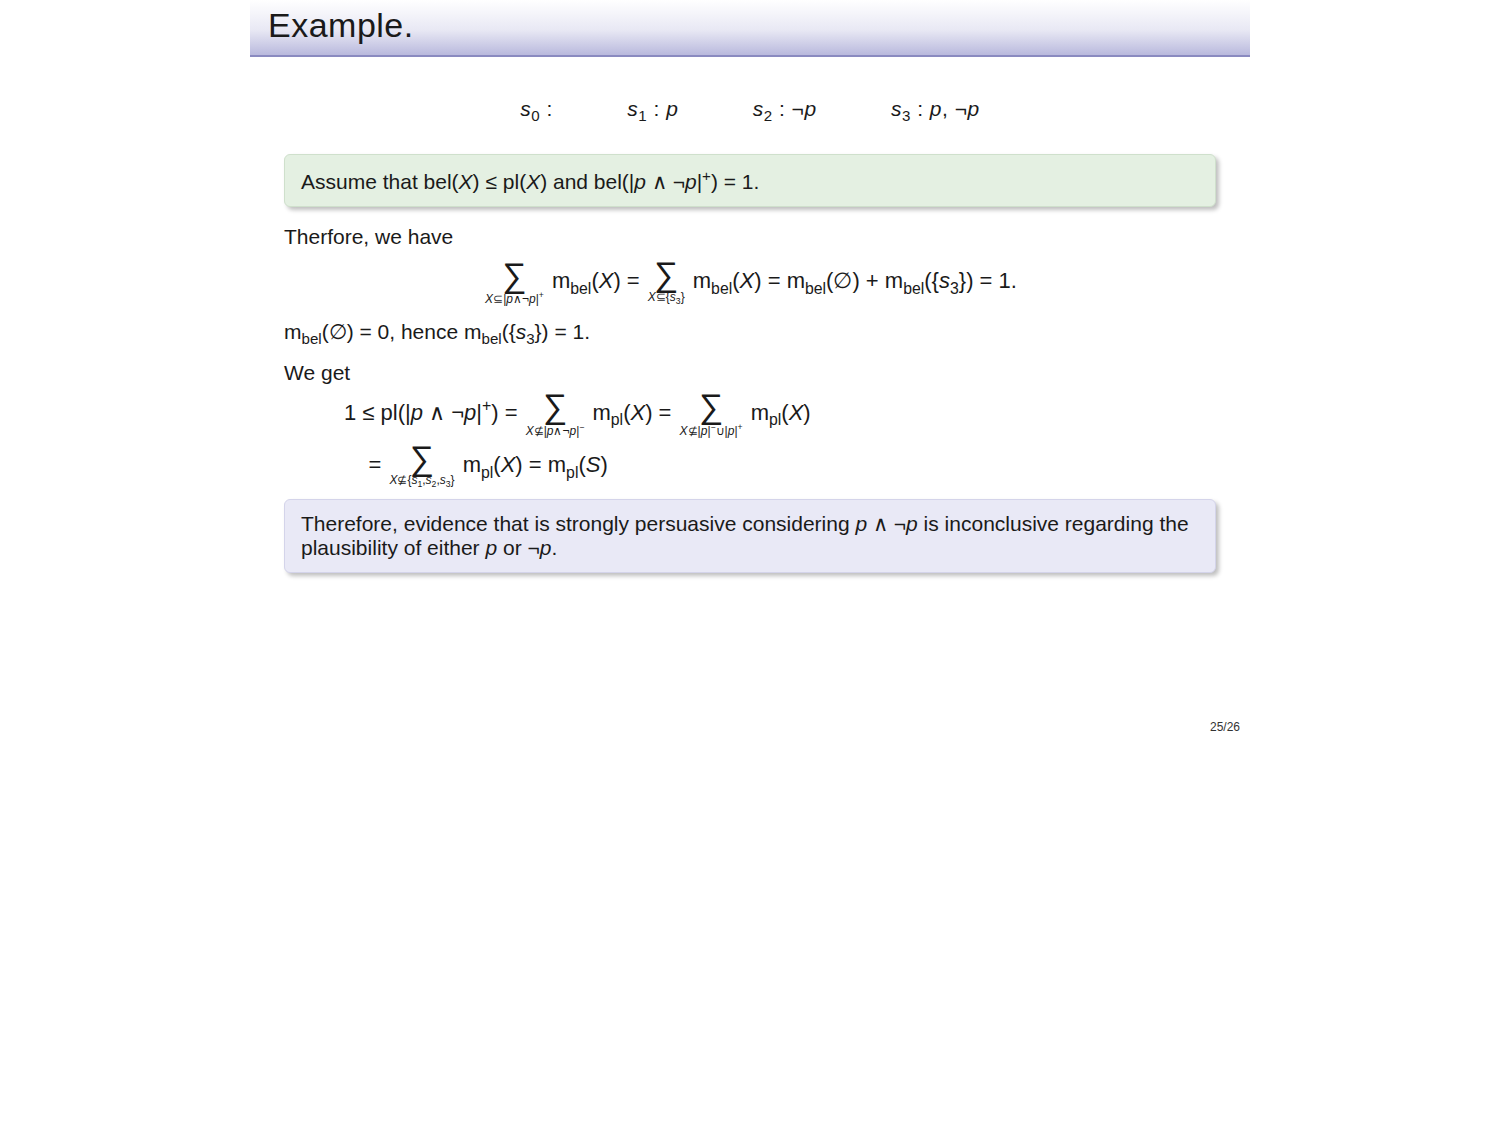Example.
s0 : s1 : p s2 : ¬p s3 : p, ¬p
Assume that bel(X) ≤ pl(X) and bel(|p ∧ ¬p|+) = 1.
Therfore, we have
∑ X⊆|p∧¬p|+ mbel(X) = ∑ X⊆{s3} mbel(X) = mbel(∅) + mbel({s3}) = 1.
mbel(∅) = 0, hence mbel({s3}) = 1.
We get
1 ≤ pl(|p ∧ ¬p|+) = ∑ X⊈|p∧¬p|− mpl(X) = ∑ X⊈|p|−∪|p|+ mpl(X)
= ∑ X⊈{s1,s2,s3} mpl(X) = mpl(S)
Therefore, evidence that is strongly persuasive considering p ∧ ¬p is inconclusive regarding the plausibility of either p or ¬p.
25/26